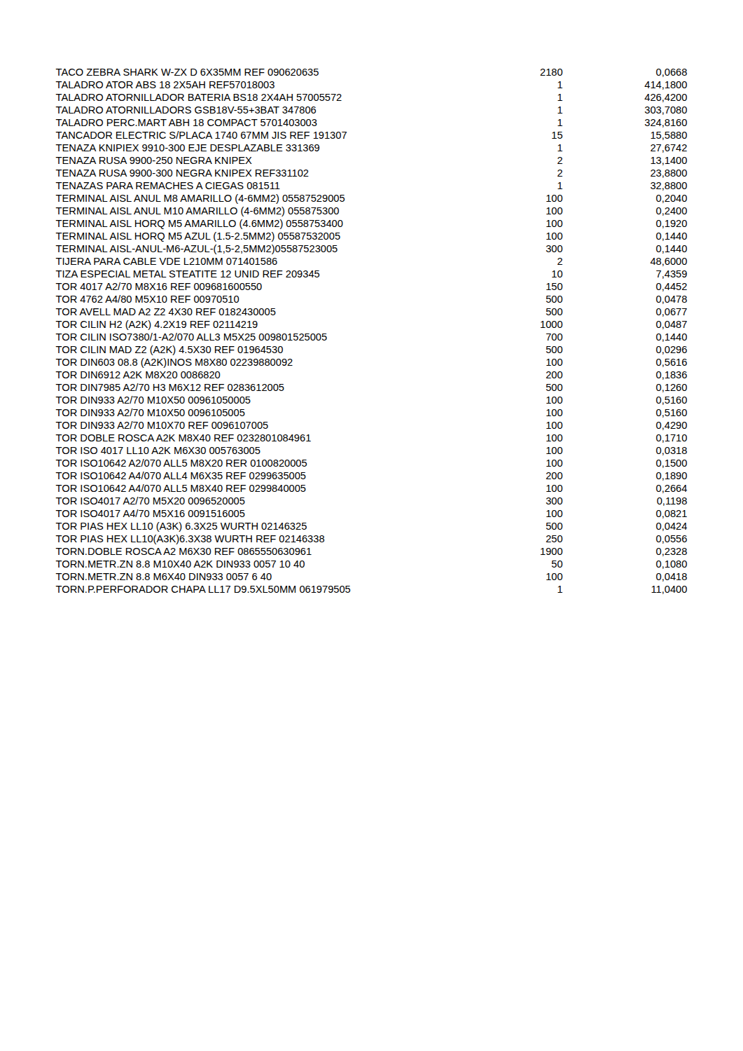| TACO ZEBRA SHARK W-ZX D 6X35MM REF 090620635 | 2180 | 0,0668 |
| TALADRO ATOR ABS 18 2X5AH REF57018003 | 1 | 414,1800 |
| TALADRO ATORNILLADOR BATERIA BS18 2X4AH 57005572 | 1 | 426,4200 |
| TALADRO ATORNILLADORS GSB18V-55+3BAT 347806 | 1 | 303,7080 |
| TALADRO PERC.MART ABH 18 COMPACT 5701403003 | 1 | 324,8160 |
| TANCADOR ELECTRIC S/PLACA 1740 67MM JIS REF 191307 | 15 | 15,5880 |
| TENAZA KNIPIEX 9910-300 EJE DESPLAZABLE 331369 | 1 | 27,6742 |
| TENAZA RUSA 9900-250 NEGRA KNIPEX | 2 | 13,1400 |
| TENAZA RUSA 9900-300 NEGRA KNIPEX REF331102 | 2 | 23,8800 |
| TENAZAS PARA REMACHES A CIEGAS 081511 | 1 | 32,8800 |
| TERMINAL AISL ANUL M8 AMARILLO (4-6MM2) 05587529005 | 100 | 0,2040 |
| TERMINAL AISL ANUL M10 AMARILLO (4-6MM2) 055875300 | 100 | 0,2400 |
| TERMINAL AISL HORQ M5 AMARILLO (4.6MM2) 0558753400 | 100 | 0,1920 |
| TERMINAL AISL HORQ M5 AZUL (1.5-2.5MM2) 05587532005 | 100 | 0,1440 |
| TERMINAL AISL-ANUL-M6-AZUL-(1,5-2,5MM2)05587523005 | 300 | 0,1440 |
| TIJERA PARA CABLE VDE L210MM 071401586 | 2 | 48,6000 |
| TIZA ESPECIAL METAL STEATITE 12 UNID REF 209345 | 10 | 7,4359 |
| TOR 4017 A2/70 M8X16 REF 009681600550 | 150 | 0,4452 |
| TOR 4762 A4/80 M5X10 REF 00970510 | 500 | 0,0478 |
| TOR AVELL MAD A2 Z2 4X30 REF 0182430005 | 500 | 0,0677 |
| TOR CILIN H2 (A2K) 4.2X19 REF 02114219 | 1000 | 0,0487 |
| TOR CILIN ISO7380/1-A2/070 ALL3 M5X25 009801525005 | 700 | 0,1440 |
| TOR CILIN MAD Z2 (A2K) 4.5X30 REF 01964530 | 500 | 0,0296 |
| TOR DIN603 08.8 (A2K)INOS M8X80 02239880092 | 100 | 0,5616 |
| TOR DIN6912 A2K M8X20 0086820 | 200 | 0,1836 |
| TOR DIN7985 A2/70 H3 M6X12 REF 0283612005 | 500 | 0,1260 |
| TOR DIN933 A2/70 M10X50 00961050005 | 100 | 0,5160 |
| TOR DIN933 A2/70 M10X50 0096105005 | 100 | 0,5160 |
| TOR DIN933 A2/70 M10X70 REF 0096107005 | 100 | 0,4290 |
| TOR DOBLE ROSCA A2K M8X40 REF 0232801084961 | 100 | 0,1710 |
| TOR ISO 4017 LL10 A2K M6X30 005763005 | 100 | 0,0318 |
| TOR ISO10642 A2/070 ALL5 M8X20 RER 0100820005 | 100 | 0,1500 |
| TOR ISO10642 A4/070 ALL4 M6X35 REF 0299635005 | 200 | 0,1890 |
| TOR ISO10642 A4/070 ALL5 M8X40 REF 0299840005 | 100 | 0,2664 |
| TOR ISO4017 A2/70 M5X20 0096520005 | 300 | 0,1198 |
| TOR ISO4017 A4/70 M5X16 0091516005 | 100 | 0,0821 |
| TOR PIAS HEX LL10 (A3K) 6.3X25 WURTH 02146325 | 500 | 0,0424 |
| TOR PIAS HEX LL10(A3K)6.3X38 WURTH REF 02146338 | 250 | 0,0556 |
| TORN.DOBLE ROSCA A2 M6X30 REF 0865550630961 | 1900 | 0,2328 |
| TORN.METR.ZN 8.8 M10X40 A2K DIN933 0057 10 40 | 50 | 0,1080 |
| TORN.METR.ZN 8.8 M6X40 DIN933 0057 6 40 | 100 | 0,0418 |
| TORN.P.PERFORADOR CHAPA LL17 D9.5XL50MM 061979505 | 1 | 11,0400 |